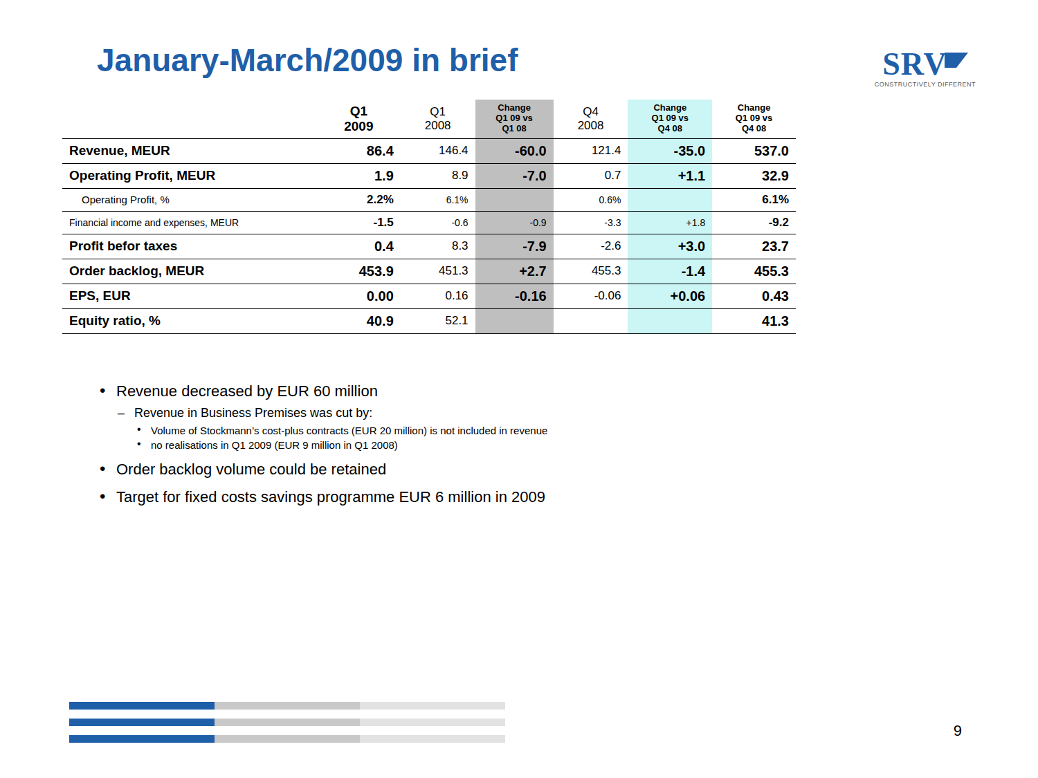SRV
CONSTRUCTIVELY DIFFERENT
January-March/2009 in brief
| | Q1 2009 | Q1 2008 | Change Q1 09 vs Q1 08 | Q4 2008 | Change Q1 09 vs Q4 08 | Change Q1 09 vs Q4 08 |
| --- | --- | --- | --- | --- | --- | --- |
| Revenue, MEUR | 86.4 | 146.4 | -60.0 | 121.4 | -35.0 | 537.0 |
| Operating Profit, MEUR | 1.9 | 8.9 | -7.0 | 0.7 | +1.1 | 32.9 |
| Operating Profit, % | 2.2% | 6.1% | | 0.6% | | 6.1% |
| Financial income and expenses, MEUR | -1.5 | -0.6 | -0.9 | -3.3 | +1.8 | -9.2 |
| Profit befor taxes | 0.4 | 8.3 | -7.9 | -2.6 | +3.0 | 23.7 |
| Order backlog, MEUR | 453.9 | 451.3 | +2.7 | 455.3 | -1.4 | 455.3 |
| EPS, EUR | 0.00 | 0.16 | -0.16 | -0.06 | +0.06 | 0.43 |
| Equity ratio, % | 40.9 | 52.1 | | | | 41.3 |
Revenue decreased by EUR 60 million
Revenue in Business Premises was cut by:
Volume of Stockmann’s cost-plus contracts (EUR 20 million) is not included in revenue
no realisations in Q1 2009 (EUR 9 million in Q1 2008)
Order backlog volume could be retained
Target for fixed costs savings programme EUR 6 million in 2009
9